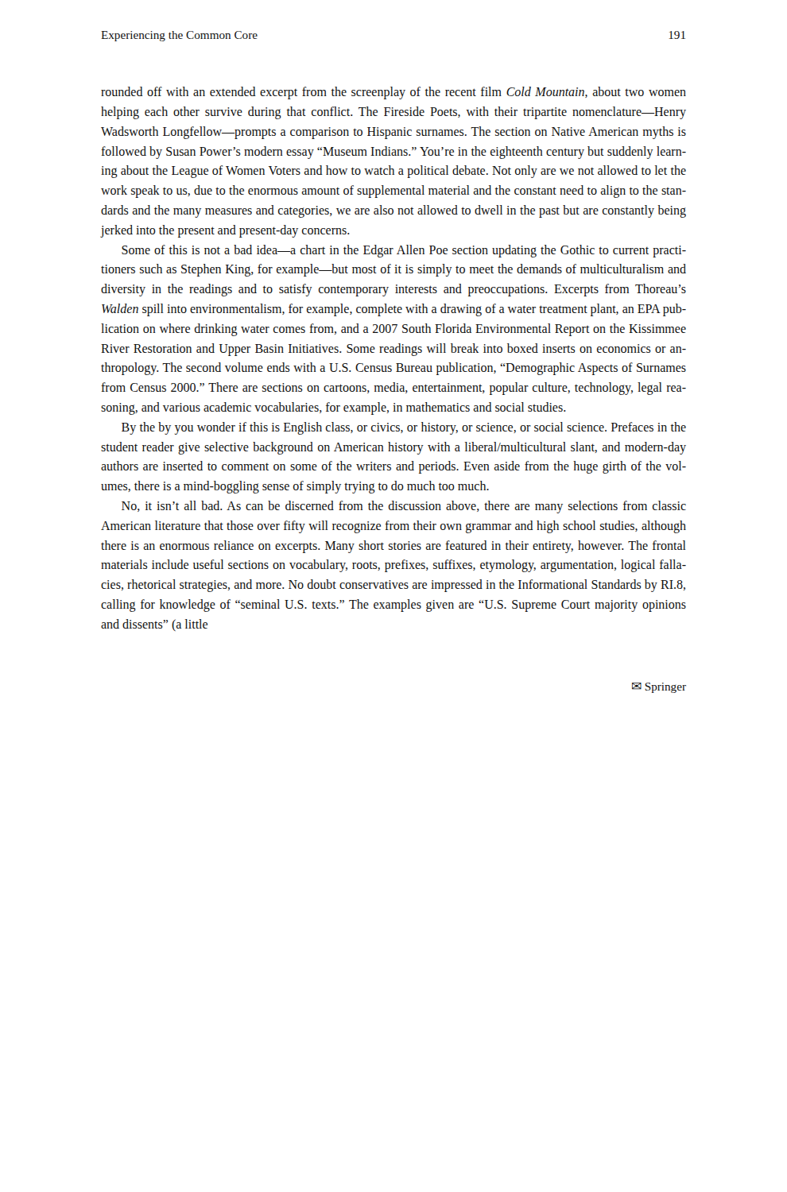Experiencing the Common Core 191
rounded off with an extended excerpt from the screenplay of the recent film Cold Mountain, about two women helping each other survive during that conflict. The Fireside Poets, with their tripartite nomenclature—Henry Wadsworth Longfellow—prompts a comparison to Hispanic surnames. The section on Native American myths is followed by Susan Power’s modern essay “Museum Indians.” You’re in the eighteenth century but suddenly learning about the League of Women Voters and how to watch a political debate. Not only are we not allowed to let the work speak to us, due to the enormous amount of supplemental material and the constant need to align to the standards and the many measures and categories, we are also not allowed to dwell in the past but are constantly being jerked into the present and present-day concerns.
Some of this is not a bad idea—a chart in the Edgar Allen Poe section updating the Gothic to current practitioners such as Stephen King, for example—but most of it is simply to meet the demands of multiculturalism and diversity in the readings and to satisfy contemporary interests and preoccupations. Excerpts from Thoreau’s Walden spill into environmentalism, for example, complete with a drawing of a water treatment plant, an EPA publication on where drinking water comes from, and a 2007 South Florida Environmental Report on the Kissimmee River Restoration and Upper Basin Initiatives. Some readings will break into boxed inserts on economics or anthropology. The second volume ends with a U.S. Census Bureau publication, “Demographic Aspects of Surnames from Census 2000.” There are sections on cartoons, media, entertainment, popular culture, technology, legal reasoning, and various academic vocabularies, for example, in mathematics and social studies.
By the by you wonder if this is English class, or civics, or history, or science, or social science. Prefaces in the student reader give selective background on American history with a liberal/multicultural slant, and modern-day authors are inserted to comment on some of the writers and periods. Even aside from the huge girth of the volumes, there is a mind-boggling sense of simply trying to do much too much.
No, it isn’t all bad. As can be discerned from the discussion above, there are many selections from classic American literature that those over fifty will recognize from their own grammar and high school studies, although there is an enormous reliance on excerpts. Many short stories are featured in their entirety, however. The frontal materials include useful sections on vocabulary, roots, prefixes, suffixes, etymology, argumentation, logical fallacies, rhetorical strategies, and more. No doubt conservatives are impressed in the Informational Standards by RI.8, calling for knowledge of “seminal U.S. texts.” The examples given are “U.S. Supreme Court majority opinions and dissents” (a little
Springer